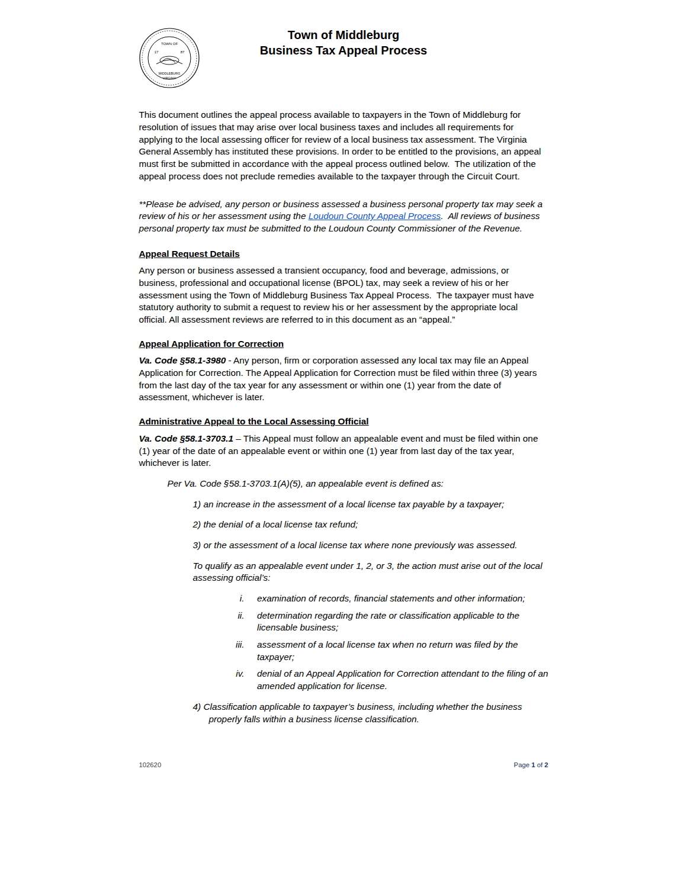TOWN OF 17 87 MIDDLEBURG VIRGINIA
Town of Middleburg
Business Tax Appeal Process
This document outlines the appeal process available to taxpayers in the Town of Middleburg for resolution of issues that may arise over local business taxes and includes all requirements for applying to the local assessing officer for review of a local business tax assessment. The Virginia General Assembly has instituted these provisions. In order to be entitled to the provisions, an appeal must first be submitted in accordance with the appeal process outlined below. The utilization of the appeal process does not preclude remedies available to the taxpayer through the Circuit Court.
**Please be advised, any person or business assessed a business personal property tax may seek a review of his or her assessment using the Loudoun County Appeal Process. All reviews of business personal property tax must be submitted to the Loudoun County Commissioner of the Revenue.
Appeal Request Details
Any person or business assessed a transient occupancy, food and beverage, admissions, or business, professional and occupational license (BPOL) tax, may seek a review of his or her assessment using the Town of Middleburg Business Tax Appeal Process. The taxpayer must have statutory authority to submit a request to review his or her assessment by the appropriate local official. All assessment reviews are referred to in this document as an “appeal.”
Appeal Application for Correction
Va. Code §58.1-3980 - Any person, firm or corporation assessed any local tax may file an Appeal Application for Correction. The Appeal Application for Correction must be filed within three (3) years from the last day of the tax year for any assessment or within one (1) year from the date of assessment, whichever is later.
Administrative Appeal to the Local Assessing Official
Va. Code §58.1-3703.1 – This Appeal must follow an appealable event and must be filed within one (1) year of the date of an appealable event or within one (1) year from last day of the tax year, whichever is later.
Per Va. Code §58.1-3703.1(A)(5), an appealable event is defined as:
1) an increase in the assessment of a local license tax payable by a taxpayer;
2) the denial of a local license tax refund;
3) or the assessment of a local license tax where none previously was assessed.
To qualify as an appealable event under 1, 2, or 3, the action must arise out of the local assessing official’s:
examination of records, financial statements and other information;
determination regarding the rate or classification applicable to the licensable business;
assessment of a local license tax when no return was filed by the taxpayer;
denial of an Appeal Application for Correction attendant to the filing of an amended application for license.
4) Classification applicable to taxpayer’s business, including whether the business properly falls within a business license classification.
102620 Page 1 of 2